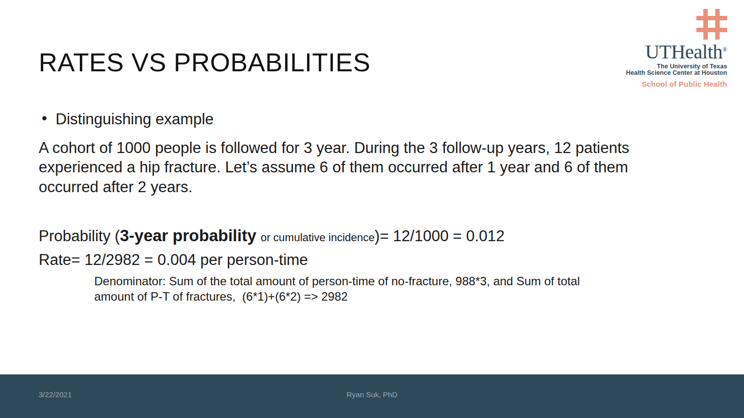UTHealth®
The University of Texas
Health Science Center at Houston
School of Public Health
RATES VS PROBABILITIES
Distinguishing example
A cohort of 1000 people is followed for 3 year. During the 3 follow-up years, 12 patients experienced a hip fracture. Let’s assume 6 of them occurred after 1 year and 6 of them occurred after 2 years.
Probability (3-year probability or cumulative incidence)= 12/1000 = 0.012
Rate= 12/2982 = 0.004 per person-time
Denominator: Sum of the total amount of person-time of no-fracture, 988*3, and Sum of total amount of P-T of fractures, (6*1)+(6*2) => 2982
3/22/2021
Ryan Suk, PhD